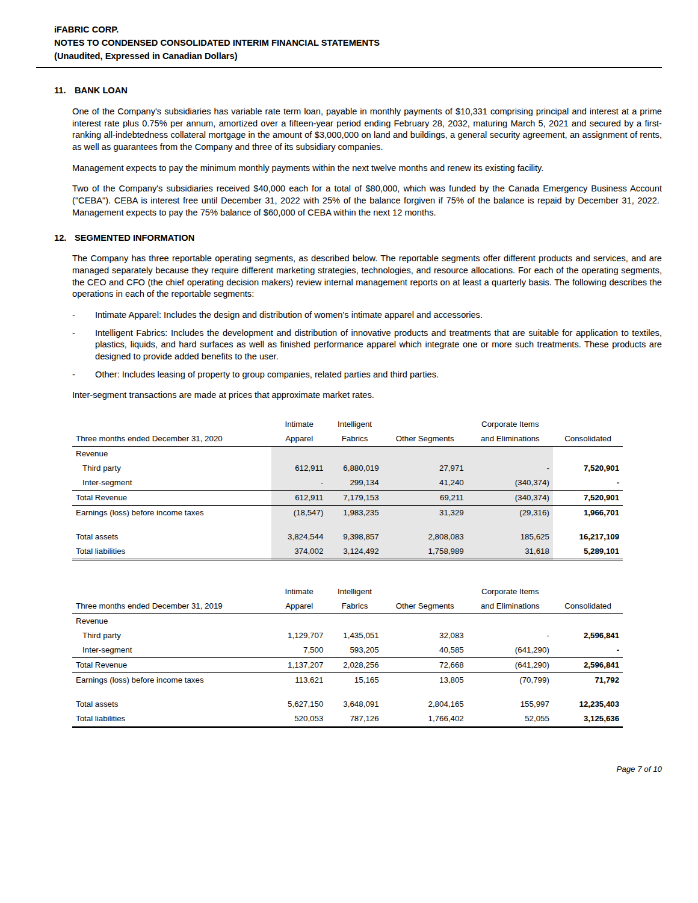iFABRIC CORP.
NOTES TO CONDENSED CONSOLIDATED INTERIM FINANCIAL STATEMENTS
(Unaudited, Expressed in Canadian Dollars)
11. BANK LOAN
One of the Company's subsidiaries has variable rate term loan, payable in monthly payments of $10,331 comprising principal and interest at a prime interest rate plus 0.75% per annum, amortized over a fifteen-year period ending February 28, 2032, maturing March 5, 2021 and secured by a first-ranking all-indebtedness collateral mortgage in the amount of $3,000,000 on land and buildings, a general security agreement, an assignment of rents, as well as guarantees from the Company and three of its subsidiary companies.
Management expects to pay the minimum monthly payments within the next twelve months and renew its existing facility.
Two of the Company's subsidiaries received $40,000 each for a total of $80,000, which was funded by the Canada Emergency Business Account ("CEBA"). CEBA is interest free until December 31, 2022 with 25% of the balance forgiven if 75% of the balance is repaid by December 31, 2022. Management expects to pay the 75% balance of $60,000 of CEBA within the next 12 months.
12. SEGMENTED INFORMATION
The Company has three reportable operating segments, as described below. The reportable segments offer different products and services, and are managed separately because they require different marketing strategies, technologies, and resource allocations. For each of the operating segments, the CEO and CFO (the chief operating decision makers) review internal management reports on at least a quarterly basis. The following describes the operations in each of the reportable segments:
Intimate Apparel: Includes the design and distribution of women's intimate apparel and accessories.
Intelligent Fabrics: Includes the development and distribution of innovative products and treatments that are suitable for application to textiles, plastics, liquids, and hard surfaces as well as finished performance apparel which integrate one or more such treatments. These products are designed to provide added benefits to the user.
Other: Includes leasing of property to group companies, related parties and third parties.
Inter-segment transactions are made at prices that approximate market rates.
| | Intimate | Intelligent | | Corporate Items | |
| --- | --- | --- | --- | --- | --- |
| Three months ended December 31, 2020 | Apparel | Fabrics | Other Segments | and Eliminations | Consolidated |
| Revenue | | | | | |
| Third party | 612,911 | 6,880,019 | 27,971 | - | 7,520,901 |
| Inter-segment | - | 299,134 | 41,240 | (340,374) | - |
| Total Revenue | 612,911 | 7,179,153 | 69,211 | (340,374) | 7,520,901 |
| Earnings (loss) before income taxes | (18,547) | 1,983,235 | 31,329 | (29,316) | 1,966,701 |
| Total assets | 3,824,544 | 9,398,857 | 2,808,083 | 185,625 | 16,217,109 |
| Total liabilities | 374,002 | 3,124,492 | 1,758,989 | 31,618 | 5,289,101 |
| | Intimate | Intelligent | | Corporate Items | |
| --- | --- | --- | --- | --- | --- |
| Three months ended December 31, 2019 | Apparel | Fabrics | Other Segments | and Eliminations | Consolidated |
| Revenue | | | | | |
| Third party | 1,129,707 | 1,435,051 | 32,083 | - | 2,596,841 |
| Inter-segment | 7,500 | 593,205 | 40,585 | (641,290) | - |
| Total Revenue | 1,137,207 | 2,028,256 | 72,668 | (641,290) | 2,596,841 |
| Earnings (loss) before income taxes | 113,621 | 15,165 | 13,805 | (70,799) | 71,792 |
| Total assets | 5,627,150 | 3,648,091 | 2,804,165 | 155,997 | 12,235,403 |
| Total liabilities | 520,053 | 787,126 | 1,766,402 | 52,055 | 3,125,636 |
Page 7 of 10